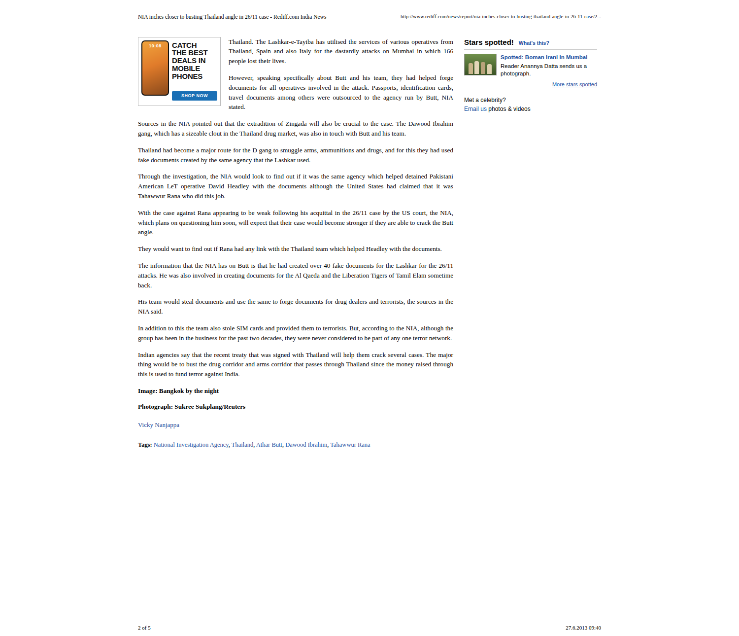NIA inches closer to busting Thailand angle in 26/11 case - Rediff.com India News
http://www.rediff.com/news/report/nia-inches-closer-to-busting-thailand-angle-in-26-11-case/2...
10:08
CATCH THE BEST DEALS IN MOBILE PHONES
SHOP NOW
Thailand. The Lashkar-e-Tayiba has utilised the services of various operatives from Thailand, Spain and also Italy for the dastardly attacks on Mumbai in which 166 people lost their lives.
However, speaking specifically about Butt and his team, they had helped forge documents for all operatives involved in the attack. Passports, identification cards, travel documents among others were outsourced to the agency run by Butt, NIA stated.
Sources in the NIA pointed out that the extradition of Zingada will also be crucial to the case. The Dawood Ibrahim gang, which has a sizeable clout in the Thailand drug market, was also in touch with Butt and his team.
Thailand had become a major route for the D gang to smuggle arms, ammunitions and drugs, and for this they had used fake documents created by the same agency that the Lashkar used.
Through the investigation, the NIA would look to find out if it was the same agency which helped detained Pakistani American LeT operative David Headley with the documents although the United States had claimed that it was Tahawwur Rana who did this job.
With the case against Rana appearing to be weak following his acquittal in the 26/11 case by the US court, the NIA, which plans on questioning him soon, will expect that their case would become stronger if they are able to crack the Butt angle.
They would want to find out if Rana had any link with the Thailand team which helped Headley with the documents.
The information that the NIA has on Butt is that he had created over 40 fake documents for the Lashkar for the 26/11 attacks. He was also involved in creating documents for the Al Qaeda and the Liberation Tigers of Tamil Elam sometime back.
His team would steal documents and use the same to forge documents for drug dealers and terrorists, the sources in the NIA said.
In addition to this the team also stole SIM cards and provided them to terrorists. But, according to the NIA, although the group has been in the business for the past two decades, they were never considered to be part of any one terror network.
Indian agencies say that the recent treaty that was signed with Thailand will help them crack several cases. The major thing would be to bust the drug corridor and arms corridor that passes through Thailand since the money raised through this is used to fund terror against India.
Image: Bangkok by the night
Photograph: Sukree Sukplang/Reuters
Vicky Nanjappa
Tags: National Investigation Agency, Thailand, Athar Butt, Dawood Ibrahim, Tahawwur Rana
Stars spotted! What's this?
Spotted: Boman Irani in Mumbai Reader Anannya Datta sends us a photograph.
More stars spotted
Met a celebrity?
Email us photos & videos
2 of 5
27.6.2013 09:40